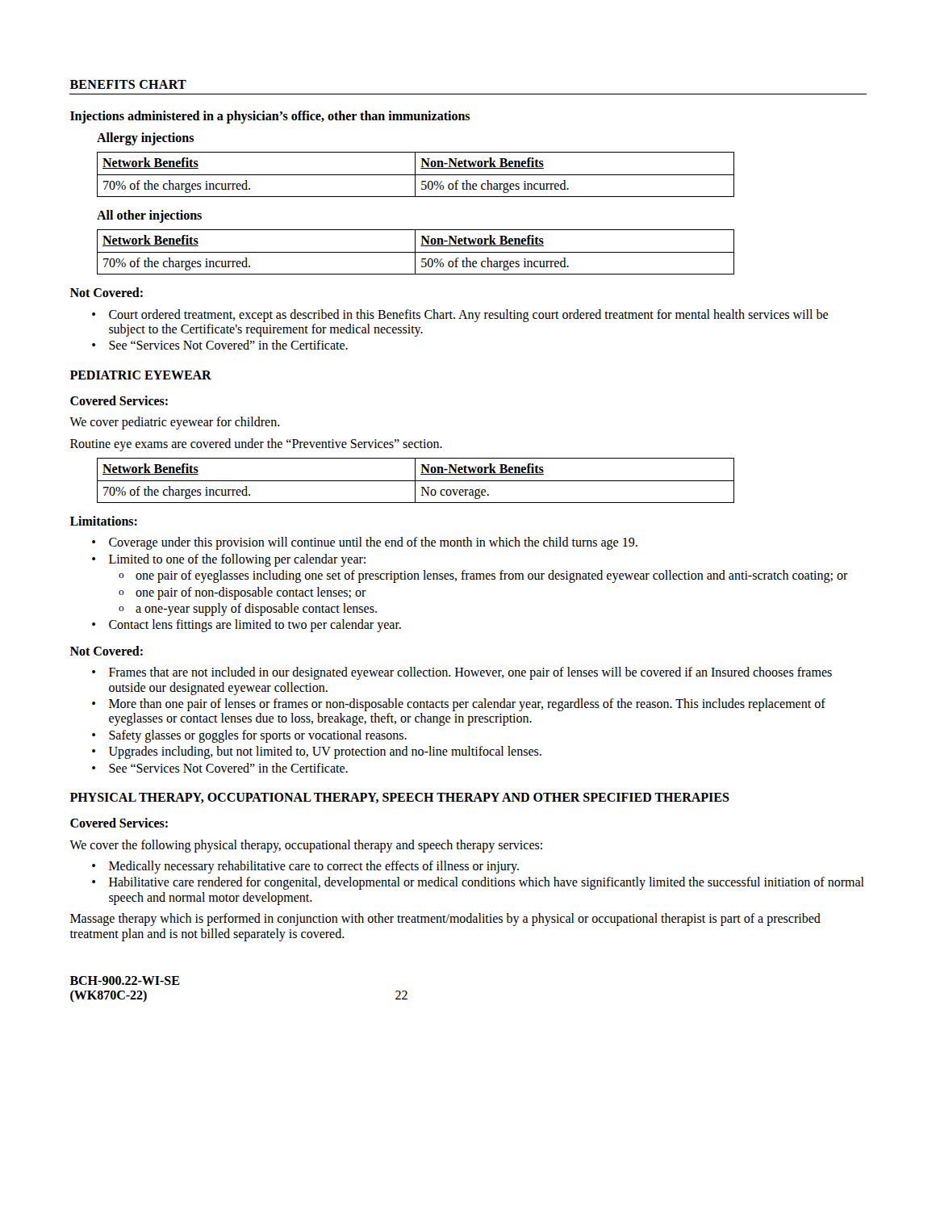BENEFITS CHART
Injections administered in a physician’s office, other than immunizations
Allergy injections
| Network Benefits | Non-Network Benefits |
| 70% of the charges incurred. | 50% of the charges incurred. |
All other injections
| Network Benefits | Non-Network Benefits |
| 70% of the charges incurred. | 50% of the charges incurred. |
Not Covered:
Court ordered treatment, except as described in this Benefits Chart. Any resulting court ordered treatment for mental health services will be subject to the Certificate's requirement for medical necessity.
See “Services Not Covered” in the Certificate.
PEDIATRIC EYEWEAR
Covered Services:
We cover pediatric eyewear for children.
Routine eye exams are covered under the “Preventive Services” section.
| Network Benefits | Non-Network Benefits |
| 70% of the charges incurred. | No coverage. |
Limitations:
Coverage under this provision will continue until the end of the month in which the child turns age 19.
Limited to one of the following per calendar year:
one pair of eyeglasses including one set of prescription lenses, frames from our designated eyewear collection and anti-scratch coating; or
one pair of non-disposable contact lenses; or
a one-year supply of disposable contact lenses.
Contact lens fittings are limited to two per calendar year.
Not Covered:
Frames that are not included in our designated eyewear collection. However, one pair of lenses will be covered if an Insured chooses frames outside our designated eyewear collection.
More than one pair of lenses or frames or non-disposable contacts per calendar year, regardless of the reason. This includes replacement of eyeglasses or contact lenses due to loss, breakage, theft, or change in prescription.
Safety glasses or goggles for sports or vocational reasons.
Upgrades including, but not limited to, UV protection and no-line multifocal lenses.
See “Services Not Covered” in the Certificate.
PHYSICAL THERAPY, OCCUPATIONAL THERAPY, SPEECH THERAPY AND OTHER SPECIFIED THERAPIES
Covered Services:
We cover the following physical therapy, occupational therapy and speech therapy services:
Medically necessary rehabilitative care to correct the effects of illness or injury.
Habilitative care rendered for congenital, developmental or medical conditions which have significantly limited the successful initiation of normal speech and normal motor development.
Massage therapy which is performed in conjunction with other treatment/modalities by a physical or occupational therapist is part of a prescribed treatment plan and is not billed separately is covered.
BCH-900.22-WI-SE
(WK870C-22)22